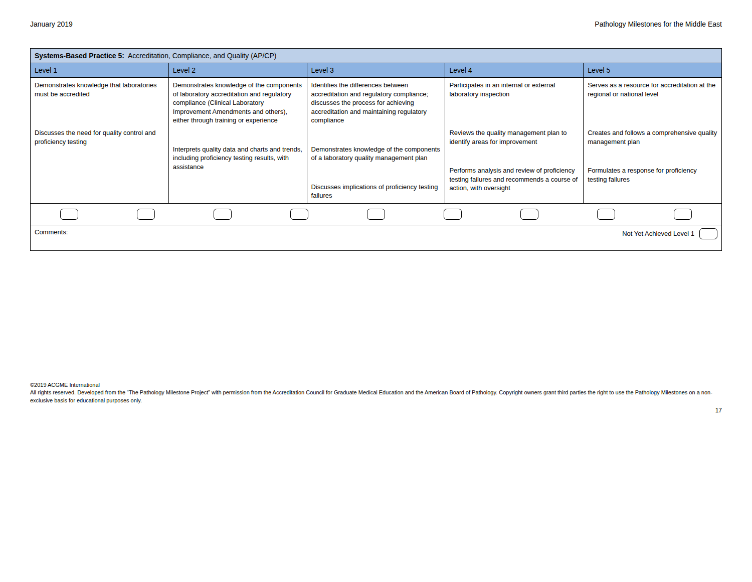January 2019
Pathology Milestones for the Middle East
| Systems-Based Practice 5: Accreditation, Compliance, and Quality (AP/CP) |
| Level 1 | Level 2 | Level 3 | Level 4 | Level 5 |
| Demonstrates knowledge that laboratories must be accredited Discusses the need for quality control and proficiency testing | Demonstrates knowledge of the components of laboratory accreditation and regulatory compliance (Clinical Laboratory Improvement Amendments and others), either through training or experience Interprets quality data and charts and trends, including proficiency testing results, with assistance | Identifies the differences between accreditation and regulatory compliance; discusses the process for achieving accreditation and maintaining regulatory compliance Demonstrates knowledge of the components of a laboratory quality management plan Discusses implications of proficiency testing failures | Participates in an internal or external laboratory inspection Reviews the quality management plan to identify areas for improvement Performs analysis and review of proficiency testing failures and recommends a course of action, with oversight | Serves as a resource for accreditation at the regional or national level Creates and follows a comprehensive quality management plan Formulates a response for proficiency testing failures |
| Comments: Not Yet Achieved Level 1 |
©2019 ACGME International
All rights reserved. Developed from the “The Pathology Milestone Project” with permission from the Accreditation Council for Graduate Medical Education and the American Board of Pathology. Copyright owners grant third parties the right to use the Pathology Milestones on a non-exclusive basis for educational purposes only.
17